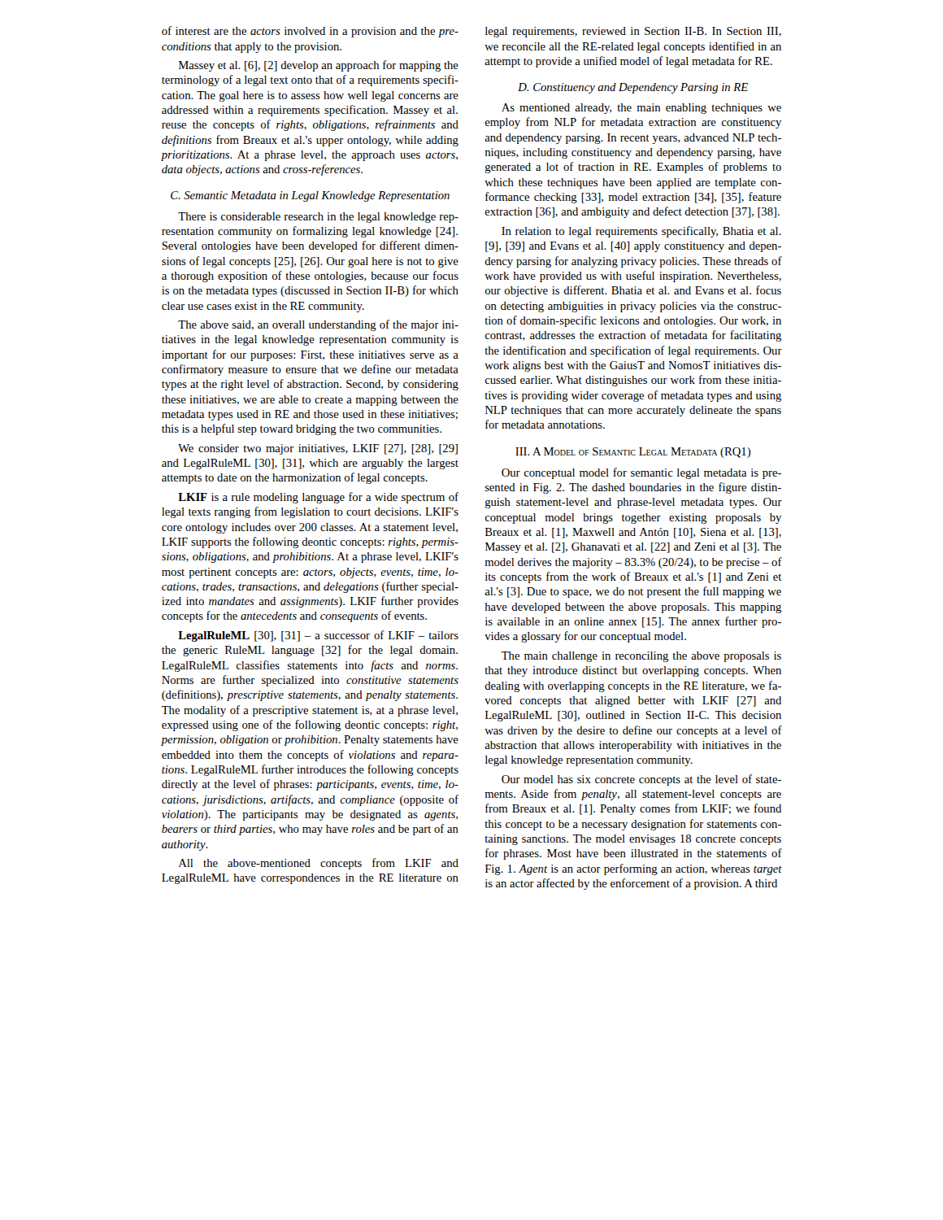of interest are the actors involved in a provision and the preconditions that apply to the provision.
Massey et al. [6], [2] develop an approach for mapping the terminology of a legal text onto that of a requirements specification. The goal here is to assess how well legal concerns are addressed within a requirements specification. Massey et al. reuse the concepts of rights, obligations, refrainments and definitions from Breaux et al.'s upper ontology, while adding prioritizations. At a phrase level, the approach uses actors, data objects, actions and cross-references.
C. Semantic Metadata in Legal Knowledge Representation
There is considerable research in the legal knowledge representation community on formalizing legal knowledge [24]. Several ontologies have been developed for different dimensions of legal concepts [25], [26]. Our goal here is not to give a thorough exposition of these ontologies, because our focus is on the metadata types (discussed in Section II-B) for which clear use cases exist in the RE community.
The above said, an overall understanding of the major initiatives in the legal knowledge representation community is important for our purposes: First, these initiatives serve as a confirmatory measure to ensure that we define our metadata types at the right level of abstraction. Second, by considering these initiatives, we are able to create a mapping between the metadata types used in RE and those used in these initiatives; this is a helpful step toward bridging the two communities.
We consider two major initiatives, LKIF [27], [28], [29] and LegalRuleML [30], [31], which are arguably the largest attempts to date on the harmonization of legal concepts.
LKIF is a rule modeling language for a wide spectrum of legal texts ranging from legislation to court decisions. LKIF's core ontology includes over 200 classes. At a statement level, LKIF supports the following deontic concepts: rights, permissions, obligations, and prohibitions. At a phrase level, LKIF's most pertinent concepts are: actors, objects, events, time, locations, trades, transactions, and delegations (further specialized into mandates and assignments). LKIF further provides concepts for the antecedents and consequents of events.
LegalRuleML [30], [31] – a successor of LKIF – tailors the generic RuleML language [32] for the legal domain. LegalRuleML classifies statements into facts and norms. Norms are further specialized into constitutive statements (definitions), prescriptive statements, and penalty statements. The modality of a prescriptive statement is, at a phrase level, expressed using one of the following deontic concepts: right, permission, obligation or prohibition. Penalty statements have embedded into them the concepts of violations and reparations. LegalRuleML further introduces the following concepts directly at the level of phrases: participants, events, time, locations, jurisdictions, artifacts, and compliance (opposite of violation). The participants may be designated as agents, bearers or third parties, who may have roles and be part of an authority.
All the above-mentioned concepts from LKIF and LegalRuleML have correspondences in the RE literature on legal requirements, reviewed in Section II-B. In Section III, we reconcile all the RE-related legal concepts identified in an attempt to provide a unified model of legal metadata for RE.
D. Constituency and Dependency Parsing in RE
As mentioned already, the main enabling techniques we employ from NLP for metadata extraction are constituency and dependency parsing. In recent years, advanced NLP techniques, including constituency and dependency parsing, have generated a lot of traction in RE. Examples of problems to which these techniques have been applied are template conformance checking [33], model extraction [34], [35], feature extraction [36], and ambiguity and defect detection [37], [38].
In relation to legal requirements specifically, Bhatia et al. [9], [39] and Evans et al. [40] apply constituency and dependency parsing for analyzing privacy policies. These threads of work have provided us with useful inspiration. Nevertheless, our objective is different. Bhatia et al. and Evans et al. focus on detecting ambiguities in privacy policies via the construction of domain-specific lexicons and ontologies. Our work, in contrast, addresses the extraction of metadata for facilitating the identification and specification of legal requirements. Our work aligns best with the GaiusT and NomosT initiatives discussed earlier. What distinguishes our work from these initiatives is providing wider coverage of metadata types and using NLP techniques that can more accurately delineate the spans for metadata annotations.
III. A Model of Semantic Legal Metadata (RQ1)
Our conceptual model for semantic legal metadata is presented in Fig. 2. The dashed boundaries in the figure distinguish statement-level and phrase-level metadata types. Our conceptual model brings together existing proposals by Breaux et al. [1], Maxwell and Antón [10], Siena et al. [13], Massey et al. [2], Ghanavati et al. [22] and Zeni et al [3]. The model derives the majority – 83.3% (20/24), to be precise – of its concepts from the work of Breaux et al.'s [1] and Zeni et al.'s [3]. Due to space, we do not present the full mapping we have developed between the above proposals. This mapping is available in an online annex [15]. The annex further provides a glossary for our conceptual model.
The main challenge in reconciling the above proposals is that they introduce distinct but overlapping concepts. When dealing with overlapping concepts in the RE literature, we favored concepts that aligned better with LKIF [27] and LegalRuleML [30], outlined in Section II-C. This decision was driven by the desire to define our concepts at a level of abstraction that allows interoperability with initiatives in the legal knowledge representation community.
Our model has six concrete concepts at the level of statements. Aside from penalty, all statement-level concepts are from Breaux et al. [1]. Penalty comes from LKIF; we found this concept to be a necessary designation for statements containing sanctions. The model envisages 18 concrete concepts for phrases. Most have been illustrated in the statements of Fig. 1. Agent is an actor performing an action, whereas target is an actor affected by the enforcement of a provision. A third